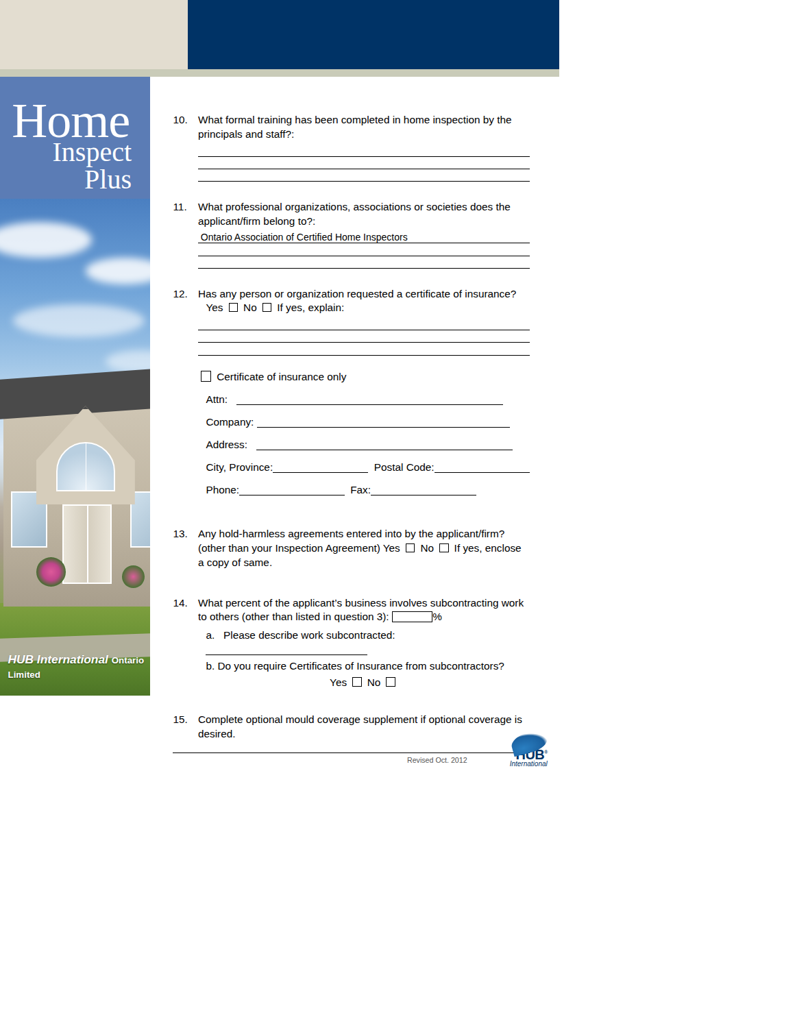Home
Inspect Plus
HUB International Ontario Limited
10. What formal training has been completed in home inspection by the principals and staff?:
11. What professional organizations, associations or societies does the applicant/firm belong to?:
Ontario Association of Certified Home Inspectors
12. Has any person or organization requested a certificate of insurance?
Yes No If yes, explain:
Certificate of insurance only
Attn:
Company:
Address:
City, Province: Postal Code:
Phone: Fax:
13. Any hold-harmless agreements entered into by the applicant/firm? (other than your Inspection Agreement) Yes No If yes, enclose a copy of same.
14. What percent of the applicant’s business involves subcontracting work to others (other than listed in question 3): %
a. Please describe work subcontracted:
b. Do you require Certificates of Insurance from subcontractors?
Yes No
15. Complete optional mould coverage supplement if optional coverage is desired.
Revised Oct. 2012
HUB®
International